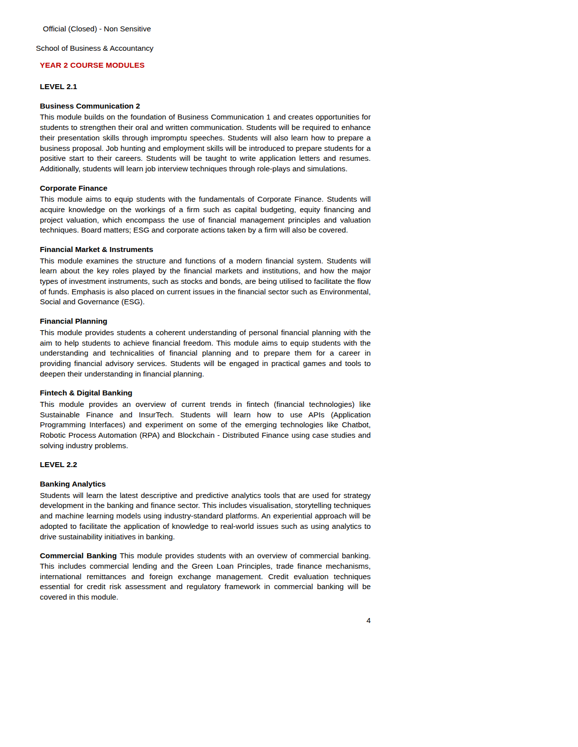Official (Closed) - Non Sensitive
School of Business & Accountancy
YEAR 2 COURSE MODULES
LEVEL 2.1
Business Communication 2
This module builds on the foundation of Business Communication 1 and creates opportunities for students to strengthen their oral and written communication. Students will be required to enhance their presentation skills through impromptu speeches. Students will also learn how to prepare a business proposal. Job hunting and employment skills will be introduced to prepare students for a positive start to their careers. Students will be taught to write application letters and resumes. Additionally, students will learn job interview techniques through role-plays and simulations.
Corporate Finance
This module aims to equip students with the fundamentals of Corporate Finance. Students will acquire knowledge on the workings of a firm such as capital budgeting, equity financing and project valuation, which encompass the use of financial management principles and valuation techniques. Board matters; ESG and corporate actions taken by a firm will also be covered.
Financial Market & Instruments
This module examines the structure and functions of a modern financial system. Students will learn about the key roles played by the financial markets and institutions, and how the major types of investment instruments, such as stocks and bonds, are being utilised to facilitate the flow of funds. Emphasis is also placed on current issues in the financial sector such as Environmental, Social and Governance (ESG).
Financial Planning
This module provides students a coherent understanding of personal financial planning with the aim to help students to achieve financial freedom. This module aims to equip students with the understanding and technicalities of financial planning and to prepare them for a career in providing financial advisory services. Students will be engaged in practical games and tools to deepen their understanding in financial planning.
Fintech & Digital Banking
This module provides an overview of current trends in fintech (financial technologies) like Sustainable Finance and InsurTech. Students will learn how to use APIs (Application Programming Interfaces) and experiment on some of the emerging technologies like Chatbot, Robotic Process Automation (RPA) and Blockchain - Distributed Finance using case studies and solving industry problems.
LEVEL 2.2
Banking Analytics
Students will learn the latest descriptive and predictive analytics tools that are used for strategy development in the banking and finance sector. This includes visualisation, storytelling techniques and machine learning models using industry-standard platforms. An experiential approach will be adopted to facilitate the application of knowledge to real-world issues such as using analytics to drive sustainability initiatives in banking.
Commercial Banking This module provides students with an overview of commercial banking. This includes commercial lending and the Green Loan Principles, trade finance mechanisms, international remittances and foreign exchange management. Credit evaluation techniques essential for credit risk assessment and regulatory framework in commercial banking will be covered in this module.
4